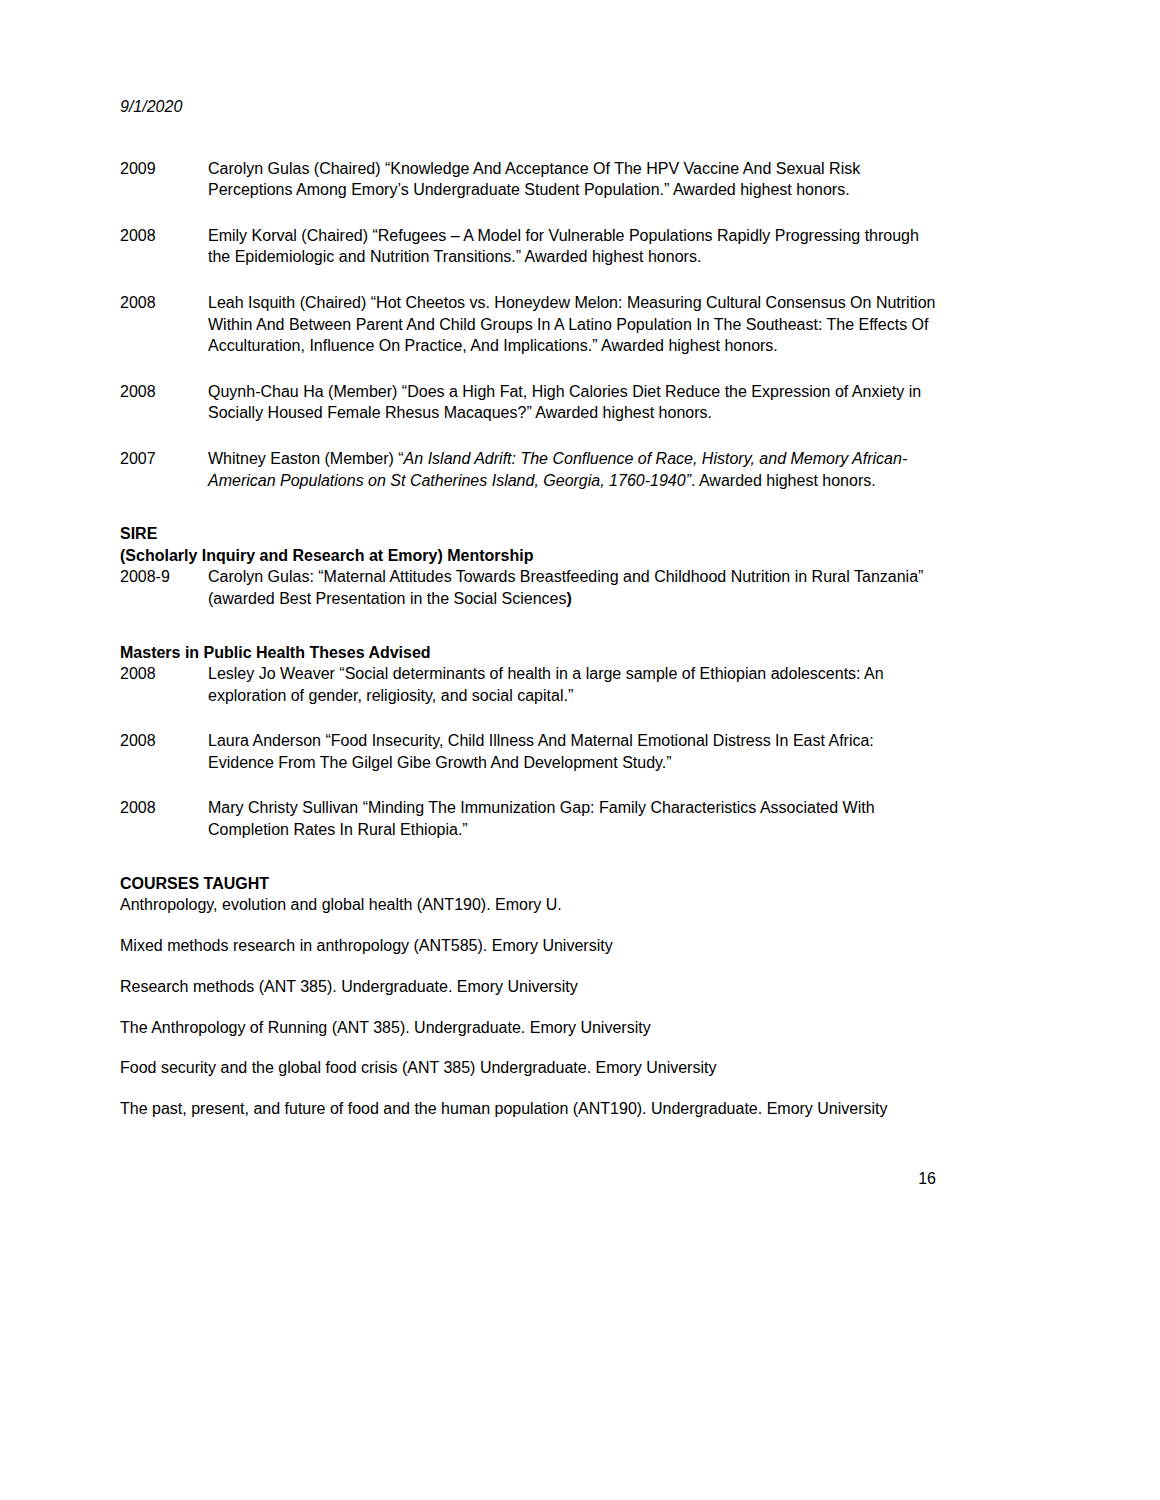9/1/2020
2009
Carolyn Gulas (Chaired) “Knowledge And Acceptance Of The HPV Vaccine And Sexual Risk Perceptions Among Emory’s Undergraduate Student Population.” Awarded highest honors.
2008
Emily Korval (Chaired) “Refugees – A Model for Vulnerable Populations Rapidly Progressing through the Epidemiologic and Nutrition Transitions.” Awarded highest honors.
2008
Leah Isquith (Chaired) “Hot Cheetos vs. Honeydew Melon: Measuring Cultural Consensus On Nutrition Within And Between Parent And Child Groups In A Latino Population In The Southeast: The Effects Of Acculturation, Influence On Practice, And Implications.” Awarded highest honors.
2008
Quynh-Chau Ha (Member) “Does a High Fat, High Calories Diet Reduce the Expression of Anxiety in Socially Housed Female Rhesus Macaques?” Awarded highest honors.
2007
Whitney Easton (Member) “An Island Adrift: The Confluence of Race, History, and Memory African-American Populations on St Catherines Island, Georgia, 1760-1940”. Awarded highest honors.
SIRE
(Scholarly Inquiry and Research at Emory) Mentorship
2008-9
Carolyn Gulas: “Maternal Attitudes Towards Breastfeeding and Childhood Nutrition in Rural Tanzania” (awarded Best Presentation in the Social Sciences)
Masters in Public Health Theses Advised
2008
Lesley Jo Weaver “Social determinants of health in a large sample of Ethiopian adolescents: An exploration of gender, religiosity, and social capital.”
2008
Laura Anderson “Food Insecurity, Child Illness And Maternal Emotional Distress In East Africa: Evidence From The Gilgel Gibe Growth And Development Study.”
2008
Mary Christy Sullivan “Minding The Immunization Gap: Family Characteristics Associated With Completion Rates In Rural Ethiopia.”
COURSES TAUGHT
Anthropology, evolution and global health (ANT190). Emory U.
Mixed methods research in anthropology (ANT585). Emory University
Research methods (ANT 385). Undergraduate. Emory University
The Anthropology of Running (ANT 385). Undergraduate. Emory University
Food security and the global food crisis (ANT 385) Undergraduate. Emory University
The past, present, and future of food and the human population (ANT190). Undergraduate. Emory University
16